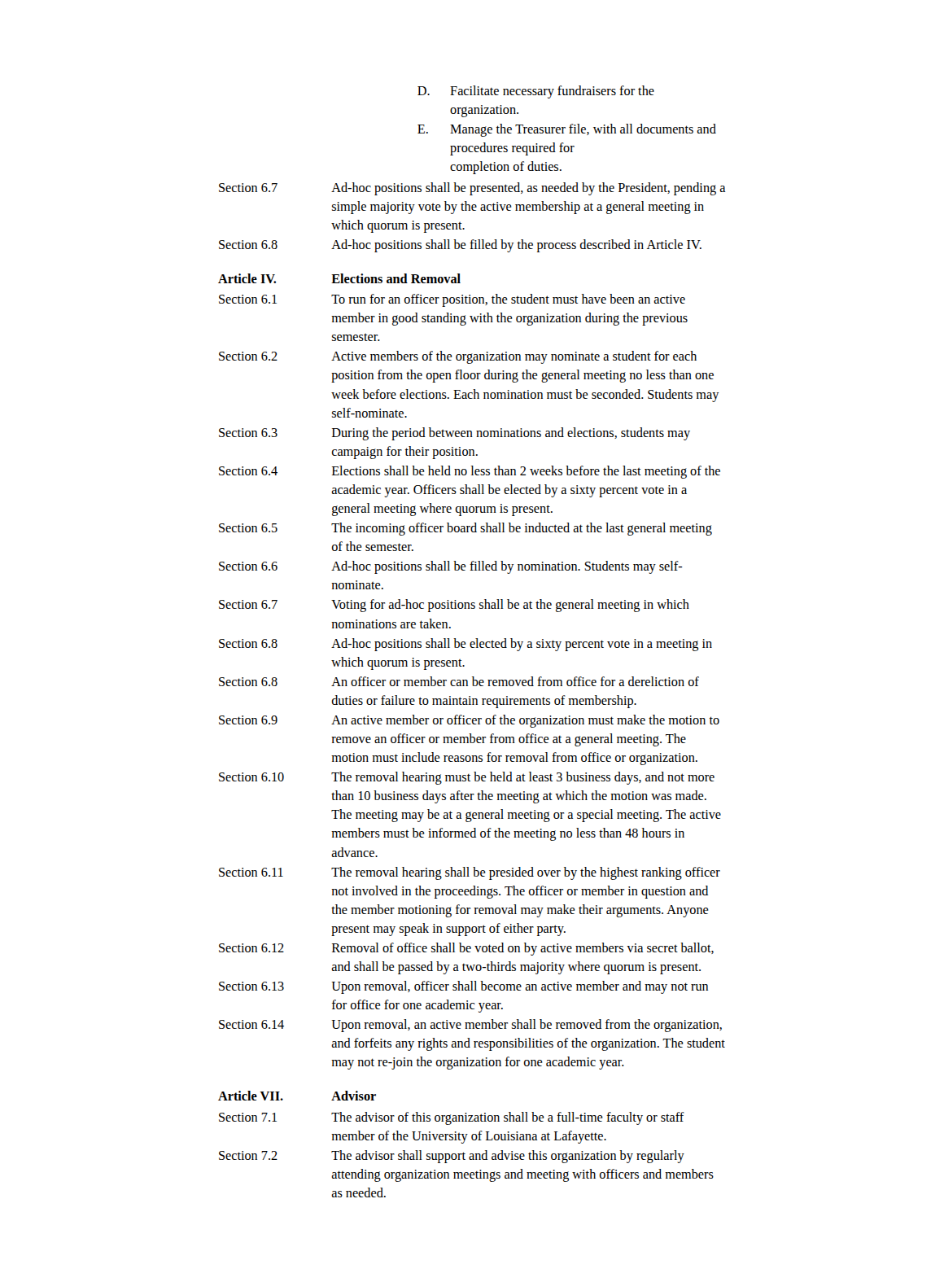D. Facilitate necessary fundraisers for the organization.
E. Manage the Treasurer file, with all documents and procedures required for completion of duties.
Section 6.7
Ad-hoc positions shall be presented, as needed by the President, pending a simple majority vote by the active membership at a general meeting in which quorum is present.
Section 6.8
Ad-hoc positions shall be filled by the process described in Article IV.
Article IV.
Elections and Removal
Section 6.1
To run for an officer position, the student must have been an active member in good standing with the organization during the previous semester.
Section 6.2
Active members of the organization may nominate a student for each position from the open floor during the general meeting no less than one week before elections. Each nomination must be seconded. Students may self-nominate.
Section 6.3
During the period between nominations and elections, students may campaign for their position.
Section 6.4
Elections shall be held no less than 2 weeks before the last meeting of the academic year. Officers shall be elected by a sixty percent vote in a general meeting where quorum is present.
Section 6.5
The incoming officer board shall be inducted at the last general meeting of the semester.
Section 6.6
Ad-hoc positions shall be filled by nomination. Students may self-nominate.
Section 6.7
Voting for ad-hoc positions shall be at the general meeting in which nominations are taken.
Section 6.8
Ad-hoc positions shall be elected by a sixty percent vote in a meeting in which quorum is present.
Section 6.8
An officer or member can be removed from office for a dereliction of duties or failure to maintain requirements of membership.
Section 6.9
An active member or officer of the organization must make the motion to remove an officer or member from office at a general meeting. The motion must include reasons for removal from office or organization.
Section 6.10
The removal hearing must be held at least 3 business days, and not more than 10 business days after the meeting at which the motion was made. The meeting may be at a general meeting or a special meeting. The active members must be informed of the meeting no less than 48 hours in advance.
Section 6.11
The removal hearing shall be presided over by the highest ranking officer not involved in the proceedings. The officer or member in question and the member motioning for removal may make their arguments. Anyone present may speak in support of either party.
Section 6.12
Removal of office shall be voted on by active members via secret ballot, and shall be passed by a two-thirds majority where quorum is present.
Section 6.13
Upon removal, officer shall become an active member and may not run for office for one academic year.
Section 6.14
Upon removal, an active member shall be removed from the organization, and forfeits any rights and responsibilities of the organization. The student may not re-join the organization for one academic year.
Article VII.
Advisor
Section 7.1
The advisor of this organization shall be a full-time faculty or staff member of the University of Louisiana at Lafayette.
Section 7.2
The advisor shall support and advise this organization by regularly attending organization meetings and meeting with officers and members as needed.